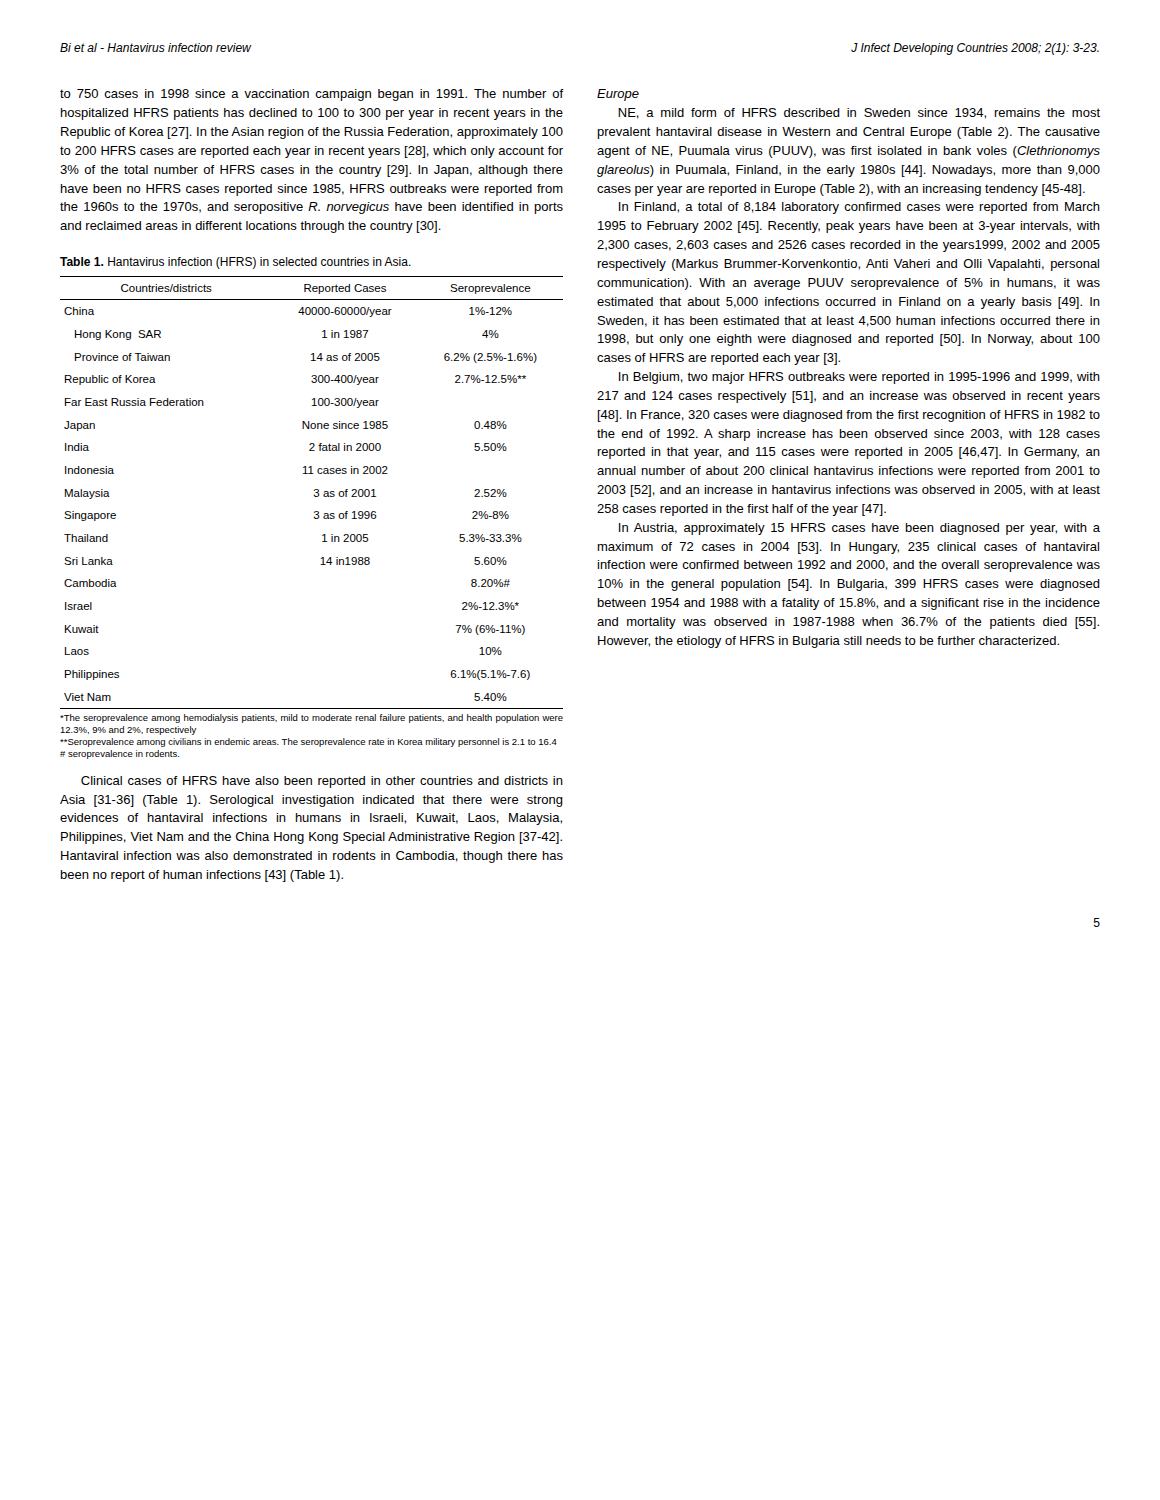Bi et al - Hantavirus infection review
J Infect Developing Countries 2008; 2(1): 3-23.
to 750 cases in 1998 since a vaccination campaign began in 1991. The number of hospitalized HFRS patients has declined to 100 to 300 per year in recent years in the Republic of Korea [27]. In the Asian region of the Russia Federation, approximately 100 to 200 HFRS cases are reported each year in recent years [28], which only account for 3% of the total number of HFRS cases in the country [29]. In Japan, although there have been no HFRS cases reported since 1985, HFRS outbreaks were reported from the 1960s to the 1970s, and seropositive R. norvegicus have been identified in ports and reclaimed areas in different locations through the country [30].
Table 1. Hantavirus infection (HFRS) in selected countries in Asia.
| Countries/districts | Reported Cases | Seroprevalence |
| --- | --- | --- |
| China | 40000-60000/year | 1%-12% |
| Hong Kong SAR | 1 in 1987 | 4% |
| Province of Taiwan | 14 as of 2005 | 6.2% (2.5%-1.6%) |
| Republic of Korea | 300-400/year | 2.7%-12.5%** |
| Far East Russia Federation | 100-300/year | |
| Japan | None since 1985 | 0.48% |
| India | 2 fatal in 2000 | 5.50% |
| Indonesia | 11 cases in 2002 | |
| Malaysia | 3 as of 2001 | 2.52% |
| Singapore | 3 as of 1996 | 2%-8% |
| Thailand | 1 in 2005 | 5.3%-33.3% |
| Sri Lanka | 14 in1988 | 5.60% |
| Cambodia | | 8.20%# |
| Israel | | 2%-12.3%* |
| Kuwait | | 7% (6%-11%) |
| Laos | | 10% |
| Philippines | | 6.1%(5.1%-7.6) |
| Viet Nam | | 5.40% |
*The seroprevalence among hemodialysis patients, mild to moderate renal failure patients, and health population were 12.3%, 9% and 2%, respectively
**Seroprevalence among civilians in endemic areas. The seroprevalence rate in Korea military personnel is 2.1 to 16.4
# seroprevalence in rodents.
Clinical cases of HFRS have also been reported in other countries and districts in Asia [31-36] (Table 1). Serological investigation indicated that there were strong evidences of hantaviral infections in humans in Israeli, Kuwait, Laos, Malaysia, Philippines, Viet Nam and the China Hong Kong Special Administrative Region [37-42]. Hantaviral infection was also demonstrated in rodents in Cambodia, though there has been no report of human infections [43] (Table 1).
Europe
NE, a mild form of HFRS described in Sweden since 1934, remains the most prevalent hantaviral disease in Western and Central Europe (Table 2). The causative agent of NE, Puumala virus (PUUV), was first isolated in bank voles (Clethrionomys glareolus) in Puumala, Finland, in the early 1980s [44]. Nowadays, more than 9,000 cases per year are reported in Europe (Table 2), with an increasing tendency [45-48].
In Finland, a total of 8,184 laboratory confirmed cases were reported from March 1995 to February 2002 [45]. Recently, peak years have been at 3-year intervals, with 2,300 cases, 2,603 cases and 2526 cases recorded in the years1999, 2002 and 2005 respectively (Markus Brummer-Korvenkontio, Anti Vaheri and Olli Vapalahti, personal communication). With an average PUUV seroprevalence of 5% in humans, it was estimated that about 5,000 infections occurred in Finland on a yearly basis [49]. In Sweden, it has been estimated that at least 4,500 human infections occurred there in 1998, but only one eighth were diagnosed and reported [50]. In Norway, about 100 cases of HFRS are reported each year [3].
In Belgium, two major HFRS outbreaks were reported in 1995-1996 and 1999, with 217 and 124 cases respectively [51], and an increase was observed in recent years [48]. In France, 320 cases were diagnosed from the first recognition of HFRS in 1982 to the end of 1992. A sharp increase has been observed since 2003, with 128 cases reported in that year, and 115 cases were reported in 2005 [46,47]. In Germany, an annual number of about 200 clinical hantavirus infections were reported from 2001 to 2003 [52], and an increase in hantavirus infections was observed in 2005, with at least 258 cases reported in the first half of the year [47].
In Austria, approximately 15 HFRS cases have been diagnosed per year, with a maximum of 72 cases in 2004 [53]. In Hungary, 235 clinical cases of hantaviral infection were confirmed between 1992 and 2000, and the overall seroprevalence was 10% in the general population [54]. In Bulgaria, 399 HFRS cases were diagnosed between 1954 and 1988 with a fatality of 15.8%, and a significant rise in the incidence and mortality was observed in 1987-1988 when 36.7% of the patients died [55]. However, the etiology of HFRS in Bulgaria still needs to be further characterized.
5